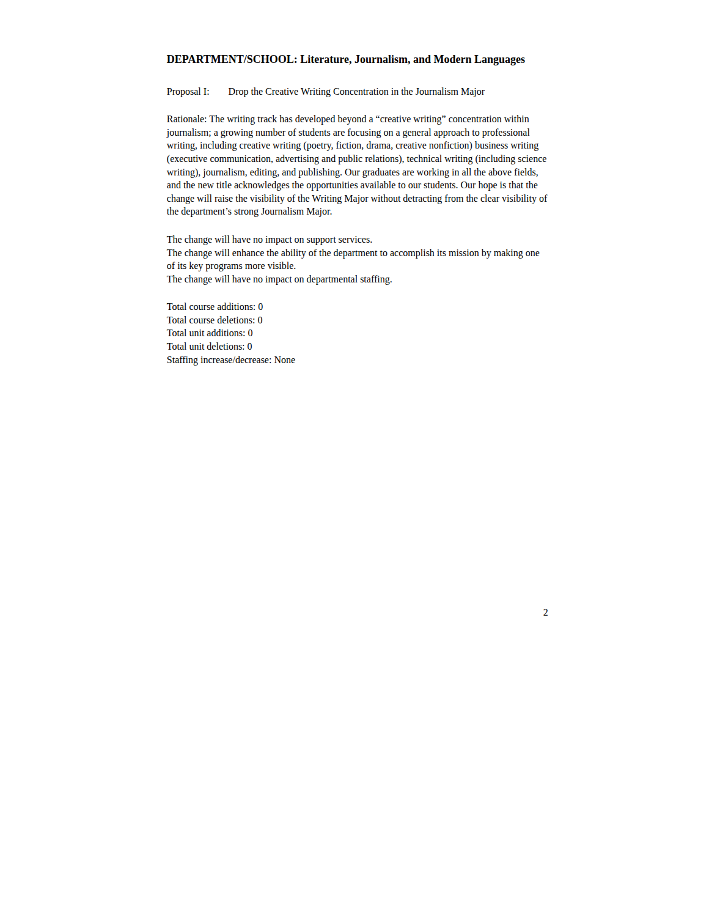DEPARTMENT/SCHOOL: Literature, Journalism, and Modern Languages
Proposal I: Drop the Creative Writing Concentration in the Journalism Major
Rationale: The writing track has developed beyond a “creative writing” concentration within journalism; a growing number of students are focusing on a general approach to professional writing, including creative writing (poetry, fiction, drama, creative nonfiction) business writing (executive communication, advertising and public relations), technical writing (including science writing), journalism, editing, and publishing. Our graduates are working in all the above fields, and the new title acknowledges the opportunities available to our students. Our hope is that the change will raise the visibility of the Writing Major without detracting from the clear visibility of the department’s strong Journalism Major.
The change will have no impact on support services.
The change will enhance the ability of the department to accomplish its mission by making one of its key programs more visible.
The change will have no impact on departmental staffing.
Total course additions: 0
Total course deletions: 0
Total unit additions: 0
Total unit deletions: 0
Staffing increase/decrease: None
2